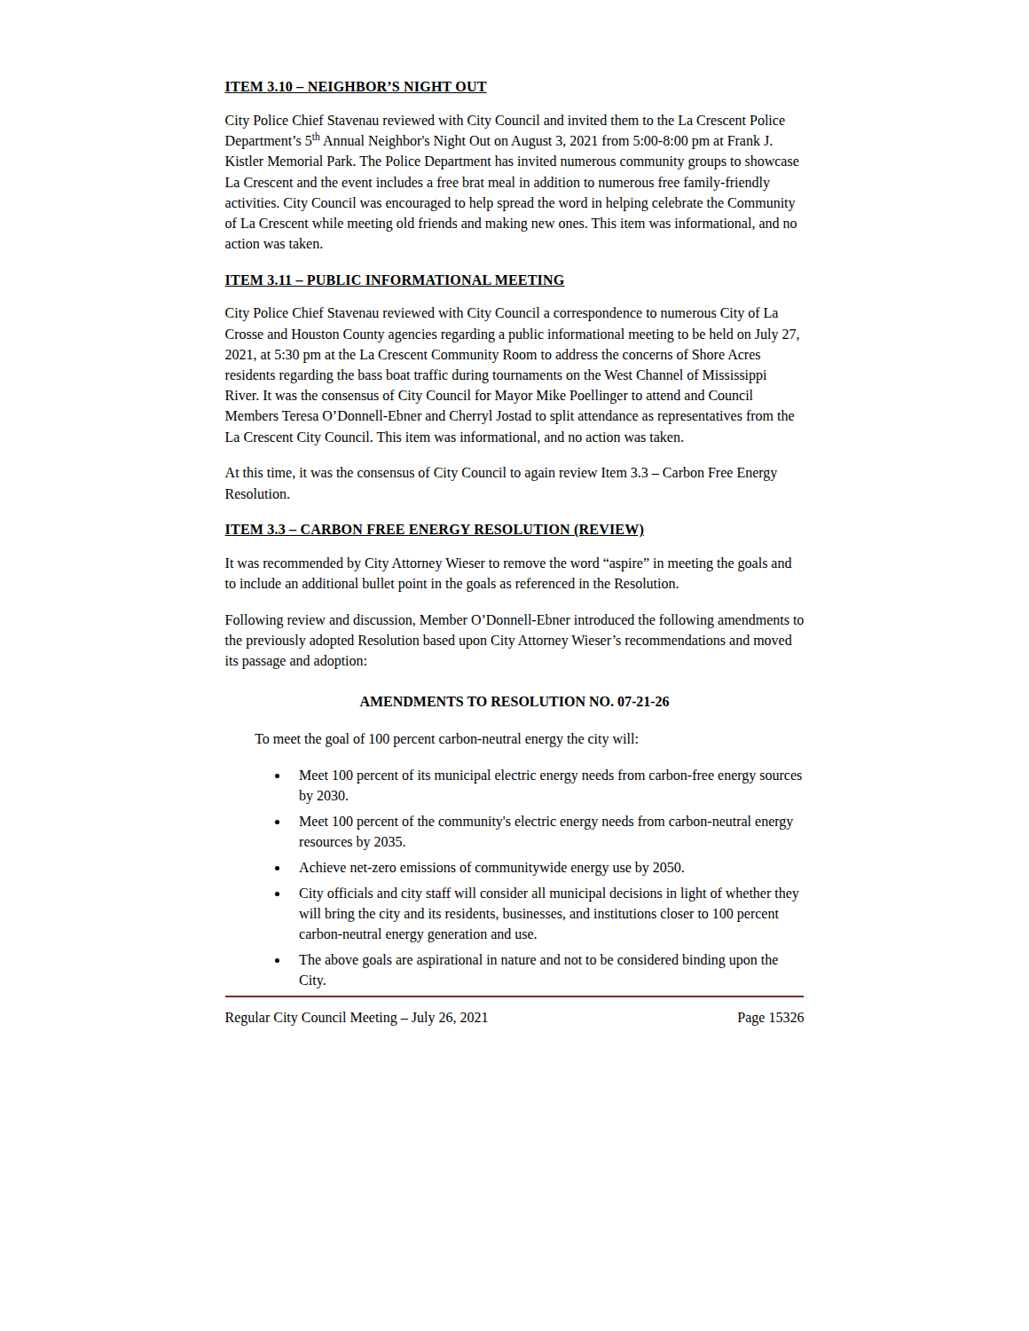ITEM 3.10 – NEIGHBOR’S NIGHT OUT
City Police Chief Stavenau reviewed with City Council and invited them to the La Crescent Police Department’s 5th Annual Neighbor's Night Out on August 3, 2021 from 5:00-8:00 pm at Frank J. Kistler Memorial Park. The Police Department has invited numerous community groups to showcase La Crescent and the event includes a free brat meal in addition to numerous free family-friendly activities. City Council was encouraged to help spread the word in helping celebrate the Community of La Crescent while meeting old friends and making new ones. This item was informational, and no action was taken.
ITEM 3.11 – PUBLIC INFORMATIONAL MEETING
City Police Chief Stavenau reviewed with City Council a correspondence to numerous City of La Crosse and Houston County agencies regarding a public informational meeting to be held on July 27, 2021, at 5:30 pm at the La Crescent Community Room to address the concerns of Shore Acres residents regarding the bass boat traffic during tournaments on the West Channel of Mississippi River. It was the consensus of City Council for Mayor Mike Poellinger to attend and Council Members Teresa O’Donnell-Ebner and Cherryl Jostad to split attendance as representatives from the La Crescent City Council. This item was informational, and no action was taken.
At this time, it was the consensus of City Council to again review Item 3.3 – Carbon Free Energy Resolution.
ITEM 3.3 – CARBON FREE ENERGY RESOLUTION (REVIEW)
It was recommended by City Attorney Wieser to remove the word “aspire” in meeting the goals and to include an additional bullet point in the goals as referenced in the Resolution.
Following review and discussion, Member O’Donnell-Ebner introduced the following amendments to the previously adopted Resolution based upon City Attorney Wieser’s recommendations and moved its passage and adoption:
AMENDMENTS TO RESOLUTION NO. 07-21-26
To meet the goal of 100 percent carbon-neutral energy the city will:
Meet 100 percent of its municipal electric energy needs from carbon-free energy sources by 2030.
Meet 100 percent of the community's electric energy needs from carbon-neutral energy resources by 2035.
Achieve net-zero emissions of communitywide energy use by 2050.
City officials and city staff will consider all municipal decisions in light of whether they will bring the city and its residents, businesses, and institutions closer to 100 percent carbon-neutral energy generation and use.
The above goals are aspirational in nature and not to be considered binding upon the City.
Regular City Council Meeting – July 26, 2021
Page 15326